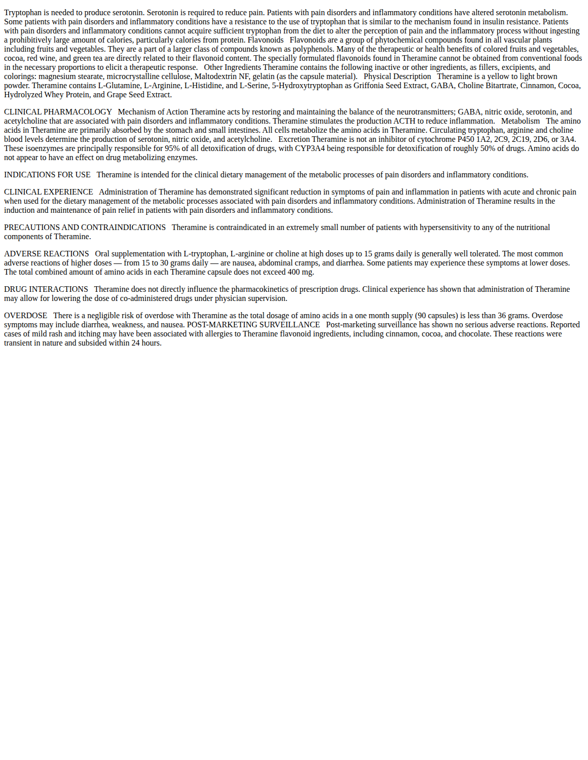Tryptophan is needed to produce serotonin. Serotonin is required to reduce pain. Patients with pain disorders and inflammatory conditions have altered serotonin metabolism. Some patients with pain disorders and inflammatory conditions have a resistance to the use of tryptophan that is similar to the mechanism found in insulin resistance. Patients with pain disorders and inflammatory conditions cannot acquire sufficient tryptophan from the diet to alter the perception of pain and the inflammatory process without ingesting a prohibitively large amount of calories, particularly calories from protein. Flavonoids Flavonoids are a group of phytochemical compounds found in all vascular plants including fruits and vegetables. They are a part of a larger class of compounds known as polyphenols. Many of the therapeutic or health benefits of colored fruits and vegetables, cocoa, red wine, and green tea are directly related to their flavonoid content. The specially formulated flavonoids found in Theramine cannot be obtained from conventional foods in the necessary proportions to elicit a therapeutic response. Other Ingredients Theramine contains the following inactive or other ingredients, as fillers, excipients, and colorings: magnesium stearate, microcrystalline cellulose, Maltodextrin NF, gelatin (as the capsule material). Physical Description Theramine is a yellow to light brown powder. Theramine contains L-Glutamine, L-Arginine, L-Histidine, and L-Serine, 5-Hydroxytryptophan as Griffonia Seed Extract, GABA, Choline Bitartrate, Cinnamon, Cocoa, Hydrolyzed Whey Protein, and Grape Seed Extract.
CLINICAL PHARMACOLOGY Mechanism of Action Theramine acts by restoring and maintaining the balance of the neurotransmitters; GABA, nitric oxide, serotonin, and acetylcholine that are associated with pain disorders and inflammatory conditions. Theramine stimulates the production ACTH to reduce inflammation. Metabolism The amino acids in Theramine are primarily absorbed by the stomach and small intestines. All cells metabolize the amino acids in Theramine. Circulating tryptophan, arginine and choline blood levels determine the production of serotonin, nitric oxide, and acetylcholine. Excretion Theramine is not an inhibitor of cytochrome P450 1A2, 2C9, 2C19, 2D6, or 3A4. These isoenzymes are principally responsible for 95% of all detoxification of drugs, with CYP3A4 being responsible for detoxification of roughly 50% of drugs. Amino acids do not appear to have an effect on drug metabolizing enzymes.
INDICATIONS FOR USE Theramine is intended for the clinical dietary management of the metabolic processes of pain disorders and inflammatory conditions.
CLINICAL EXPERIENCE Administration of Theramine has demonstrated significant reduction in symptoms of pain and inflammation in patients with acute and chronic pain when used for the dietary management of the metabolic processes associated with pain disorders and inflammatory conditions. Administration of Theramine results in the induction and maintenance of pain relief in patients with pain disorders and inflammatory conditions.
PRECAUTIONS AND CONTRAINDICATIONS Theramine is contraindicated in an extremely small number of patients with hypersensitivity to any of the nutritional components of Theramine.
ADVERSE REACTIONS Oral supplementation with L-tryptophan, L-arginine or choline at high doses up to 15 grams daily is generally well tolerated. The most common adverse reactions of higher doses — from 15 to 30 grams daily — are nausea, abdominal cramps, and diarrhea. Some patients may experience these symptoms at lower doses. The total combined amount of amino acids in each Theramine capsule does not exceed 400 mg.
DRUG INTERACTIONS Theramine does not directly influence the pharmacokinetics of prescription drugs. Clinical experience has shown that administration of Theramine may allow for lowering the dose of co-administered drugs under physician supervision.
OVERDOSE There is a negligible risk of overdose with Theramine as the total dosage of amino acids in a one month supply (90 capsules) is less than 36 grams. Overdose symptoms may include diarrhea, weakness, and nausea. POST-MARKETING SURVEILLANCE Post-marketing surveillance has shown no serious adverse reactions. Reported cases of mild rash and itching may have been associated with allergies to Theramine flavonoid ingredients, including cinnamon, cocoa, and chocolate. These reactions were transient in nature and subsided within 24 hours.